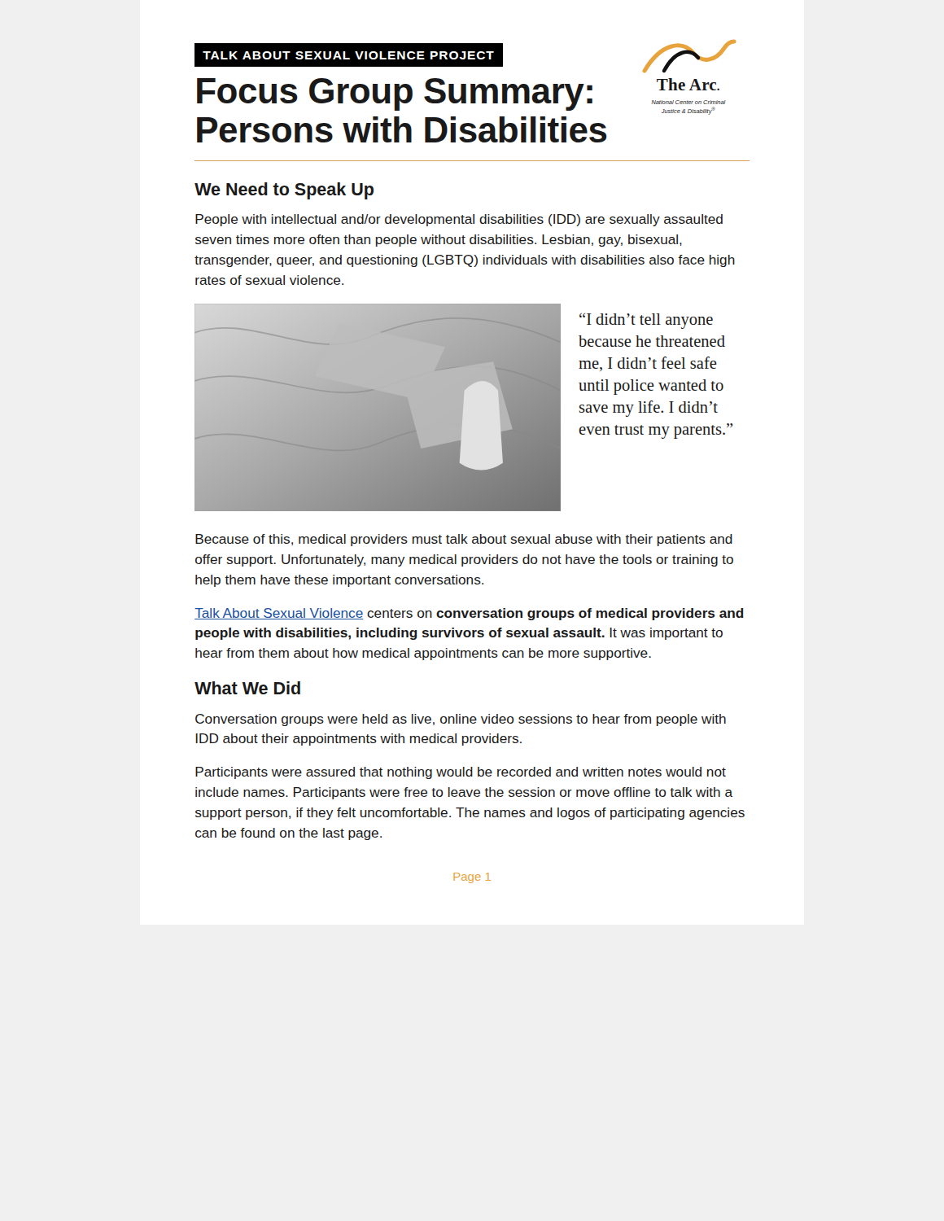The Arc.
National Center on Criminal
Justice & Disability®
Talk About Sexual Violence Project
Focus Group Summary:
Persons with Disabilities
We Need to Speak Up
People with intellectual and/or developmental disabilities (IDD) are sexually assaulted seven times more often than people without disabilities. Lesbian, gay, bisexual, transgender, queer, and questioning (LGBTQ) individuals with disabilities also face high rates of sexual violence.
“I didn’t tell anyone because he threatened me, I didn’t feel safe until police wanted to save my life. I didn’t even trust my parents.”
Because of this, medical providers must talk about sexual abuse with their patients and offer support. Unfortunately, many medical providers do not have the tools or training to help them have these important conversations.
Talk About Sexual Violence centers on conversation groups of medical providers and people with disabilities, including survivors of sexual assault. It was important to hear from them about how medical appointments can be more supportive.
What We Did
Conversation groups were held as live, online video sessions to hear from people with IDD about their appointments with medical providers.
Participants were assured that nothing would be recorded and written notes would not include names. Participants were free to leave the session or move offline to talk with a support person, if they felt uncomfortable. The names and logos of participating agencies can be found on the last page.
Page 1